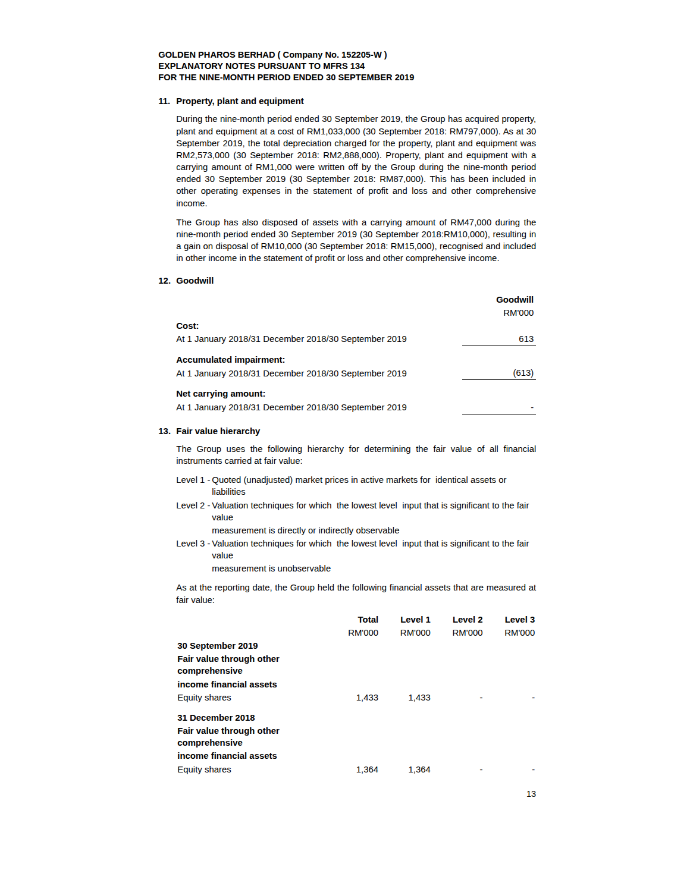GOLDEN PHAROS BERHAD ( Company No. 152205-W )
EXPLANATORY NOTES PURSUANT TO MFRS 134
FOR THE NINE-MONTH PERIOD ENDED 30 SEPTEMBER 2019
11.
Property, plant and equipment
During the nine-month period ended 30 September 2019, the Group has acquired property, plant and equipment at a cost of RM1,033,000 (30 September 2018: RM797,000). As at 30 September 2019, the total depreciation charged for the property, plant and equipment was RM2,573,000 (30 September 2018: RM2,888,000). Property, plant and equipment with a carrying amount of RM1,000 were written off by the Group during the nine-month period ended 30 September 2019 (30 September 2018: RM87,000). This has been included in other operating expenses in the statement of profit and loss and other comprehensive income.
The Group has also disposed of assets with a carrying amount of RM47,000 during the nine-month period ended 30 September 2019 (30 September 2018:RM10,000), resulting in a gain on disposal of RM10,000 (30 September 2018: RM15,000), recognised and included in other income in the statement of profit or loss and other comprehensive income.
12.
Goodwill
| | Goodwill |
| | RM'000 |
| Cost: | |
| At 1 January 2018/31 December 2018/30 September 2019 | 613 |
| Accumulated impairment: | |
| At 1 January 2018/31 December 2018/30 September 2019 | (613) |
| Net carrying amount: | |
| At 1 January 2018/31 December 2018/30 September 2019 | - |
13.
Fair value hierarchy
The Group uses the following hierarchy for determining the fair value of all financial instruments carried at fair value:
Level 1 -
Quoted (unadjusted) market prices in active markets for identical assets or liabilities
Level 2 -
Valuation techniques for which the lowest level input that is significant to the fair value
measurement is directly or indirectly observable
Level 3 -
Valuation techniques for which the lowest level input that is significant to the fair value
measurement is unobservable
As at the reporting date, the Group held the following financial assets that are measured at fair value:
| | Total | Level 1 | Level 2 | Level 3 |
| --- | --- | --- | --- | --- |
| | RM'000 | RM'000 | RM'000 | RM'000 |
| 30 September 2019 | | | | |
| Fair value through other comprehensive | | | | |
| income financial assets | | | | |
| Equity shares | 1,433 | 1,433 | - | - |
| 31 December 2018 | | | | |
| Fair value through other comprehensive | | | | |
| income financial assets | | | | |
| Equity shares | 1,364 | 1,364 | - | - |
13